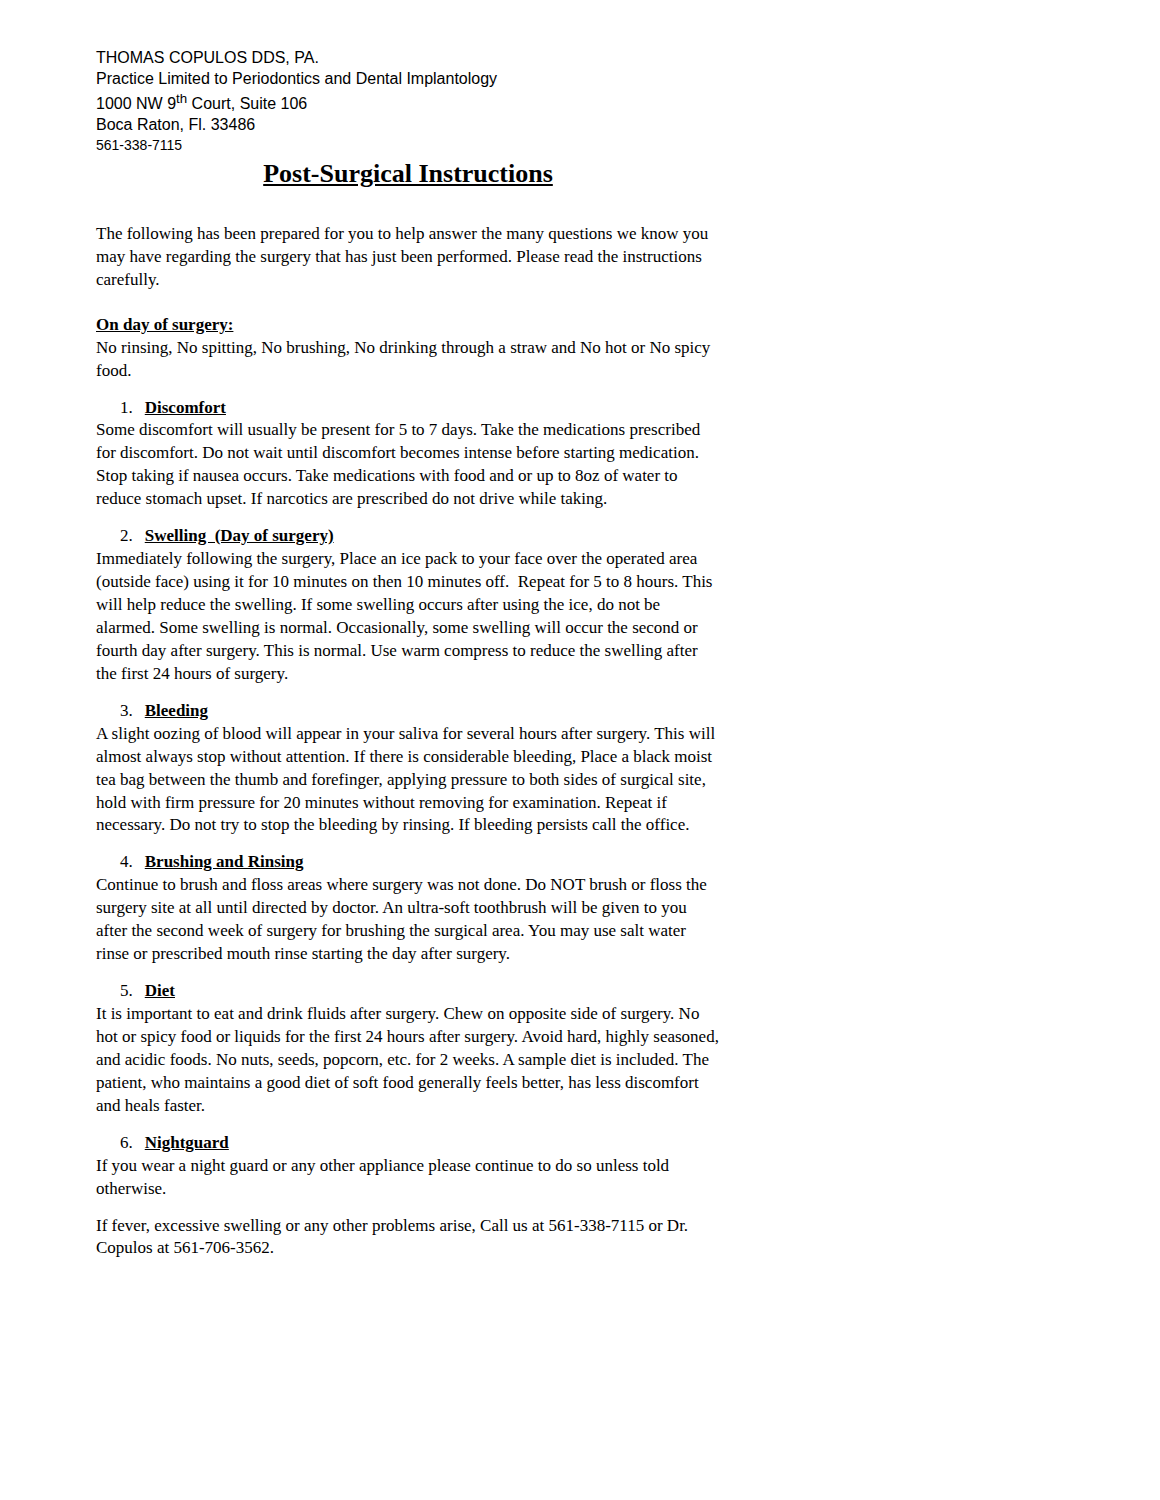THOMAS COPULOS DDS, PA.
Practice Limited to Periodontics and Dental Implantology
1000 NW 9th Court, Suite 106
Boca Raton, Fl. 33486
561-338-7115
Post-Surgical Instructions
The following has been prepared for you to help answer the many questions we know you may have regarding the surgery that has just been performed. Please read the instructions carefully.
On day of surgery:
No rinsing, No spitting, No brushing, No drinking through a straw and No hot or No spicy food.
Discomfort
Some discomfort will usually be present for 5 to 7 days. Take the medications prescribed for discomfort. Do not wait until discomfort becomes intense before starting medication. Stop taking if nausea occurs. Take medications with food and or up to 8oz of water to reduce stomach upset. If narcotics are prescribed do not drive while taking.
Swelling (Day of surgery)
Immediately following the surgery, Place an ice pack to your face over the operated area (outside face) using it for 10 minutes on then 10 minutes off. Repeat for 5 to 8 hours. This will help reduce the swelling. If some swelling occurs after using the ice, do not be alarmed. Some swelling is normal. Occasionally, some swelling will occur the second or fourth day after surgery. This is normal. Use warm compress to reduce the swelling after the first 24 hours of surgery.
Bleeding
A slight oozing of blood will appear in your saliva for several hours after surgery. This will almost always stop without attention. If there is considerable bleeding, Place a black moist tea bag between the thumb and forefinger, applying pressure to both sides of surgical site, hold with firm pressure for 20 minutes without removing for examination. Repeat if necessary. Do not try to stop the bleeding by rinsing. If bleeding persists call the office.
Brushing and Rinsing
Continue to brush and floss areas where surgery was not done. Do NOT brush or floss the surgery site at all until directed by doctor. An ultra-soft toothbrush will be given to you after the second week of surgery for brushing the surgical area. You may use salt water rinse or prescribed mouth rinse starting the day after surgery.
Diet
It is important to eat and drink fluids after surgery. Chew on opposite side of surgery. No hot or spicy food or liquids for the first 24 hours after surgery. Avoid hard, highly seasoned, and acidic foods. No nuts, seeds, popcorn, etc. for 2 weeks. A sample diet is included. The patient, who maintains a good diet of soft food generally feels better, has less discomfort and heals faster.
Nightguard
If you wear a night guard or any other appliance please continue to do so unless told otherwise.
If fever, excessive swelling or any other problems arise, Call us at 561-338-7115 or Dr. Copulos at 561-706-3562.